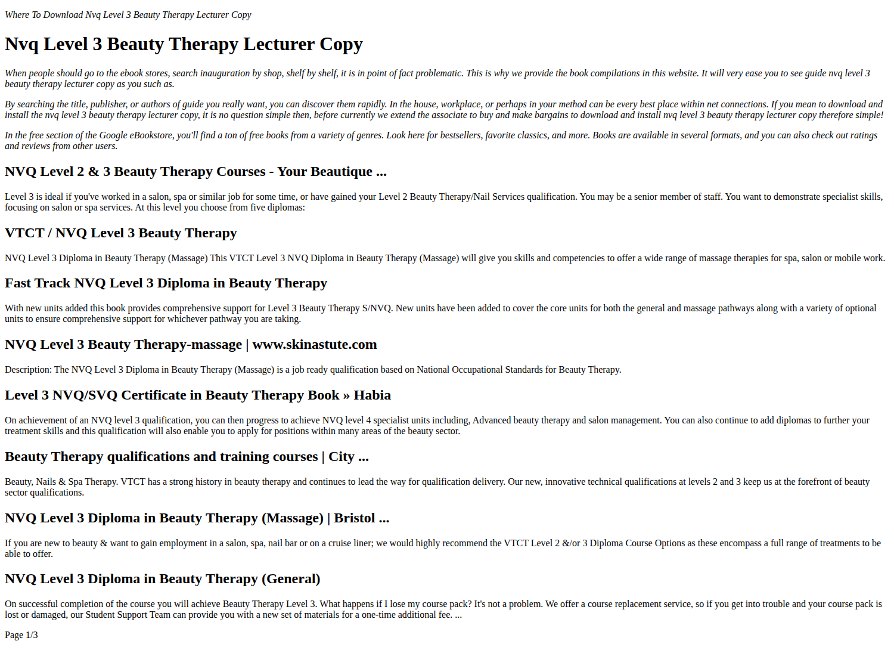Where To Download Nvq Level 3 Beauty Therapy Lecturer Copy
Nvq Level 3 Beauty Therapy Lecturer Copy
When people should go to the ebook stores, search inauguration by shop, shelf by shelf, it is in point of fact problematic. This is why we provide the book compilations in this website. It will very ease you to see guide nvq level 3 beauty therapy lecturer copy as you such as.
By searching the title, publisher, or authors of guide you really want, you can discover them rapidly. In the house, workplace, or perhaps in your method can be every best place within net connections. If you mean to download and install the nvq level 3 beauty therapy lecturer copy, it is no question simple then, before currently we extend the associate to buy and make bargains to download and install nvq level 3 beauty therapy lecturer copy therefore simple!
In the free section of the Google eBookstore, you'll find a ton of free books from a variety of genres. Look here for bestsellers, favorite classics, and more. Books are available in several formats, and you can also check out ratings and reviews from other users.
NVQ Level 2 & 3 Beauty Therapy Courses - Your Beautique ...
Level 3 is ideal if you've worked in a salon, spa or similar job for some time, or have gained your Level 2 Beauty Therapy/Nail Services qualification. You may be a senior member of staff. You want to demonstrate specialist skills, focusing on salon or spa services. At this level you choose from five diplomas:
VTCT / NVQ Level 3 Beauty Therapy
NVQ Level 3 Diploma in Beauty Therapy (Massage) This VTCT Level 3 NVQ Diploma in Beauty Therapy (Massage) will give you skills and competencies to offer a wide range of massage therapies for spa, salon or mobile work.
Fast Track NVQ Level 3 Diploma in Beauty Therapy
With new units added this book provides comprehensive support for Level 3 Beauty Therapy S/NVQ. New units have been added to cover the core units for both the general and massage pathways along with a variety of optional units to ensure comprehensive support for whichever pathway you are taking.
NVQ Level 3 Beauty Therapy-massage | www.skinastute.com
Description: The NVQ Level 3 Diploma in Beauty Therapy (Massage) is a job ready qualification based on National Occupational Standards for Beauty Therapy.
Level 3 NVQ/SVQ Certificate in Beauty Therapy Book » Habia
On achievement of an NVQ level 3 qualification, you can then progress to achieve NVQ level 4 specialist units including, Advanced beauty therapy and salon management. You can also continue to add diplomas to further your treatment skills and this qualification will also enable you to apply for positions within many areas of the beauty sector.
Beauty Therapy qualifications and training courses | City ...
Beauty, Nails & Spa Therapy. VTCT has a strong history in beauty therapy and continues to lead the way for qualification delivery. Our new, innovative technical qualifications at levels 2 and 3 keep us at the forefront of beauty sector qualifications.
NVQ Level 3 Diploma in Beauty Therapy (Massage) | Bristol ...
If you are new to beauty & want to gain employment in a salon, spa, nail bar or on a cruise liner; we would highly recommend the VTCT Level 2 &/or 3 Diploma Course Options as these encompass a full range of treatments to be able to offer.
NVQ Level 3 Diploma in Beauty Therapy (General)
On successful completion of the course you will achieve Beauty Therapy Level 3. What happens if I lose my course pack? It's not a problem. We offer a course replacement service, so if you get into trouble and your course pack is lost or damaged, our Student Support Team can provide you with a new set of materials for a one-time additional fee. ...
Page 1/3